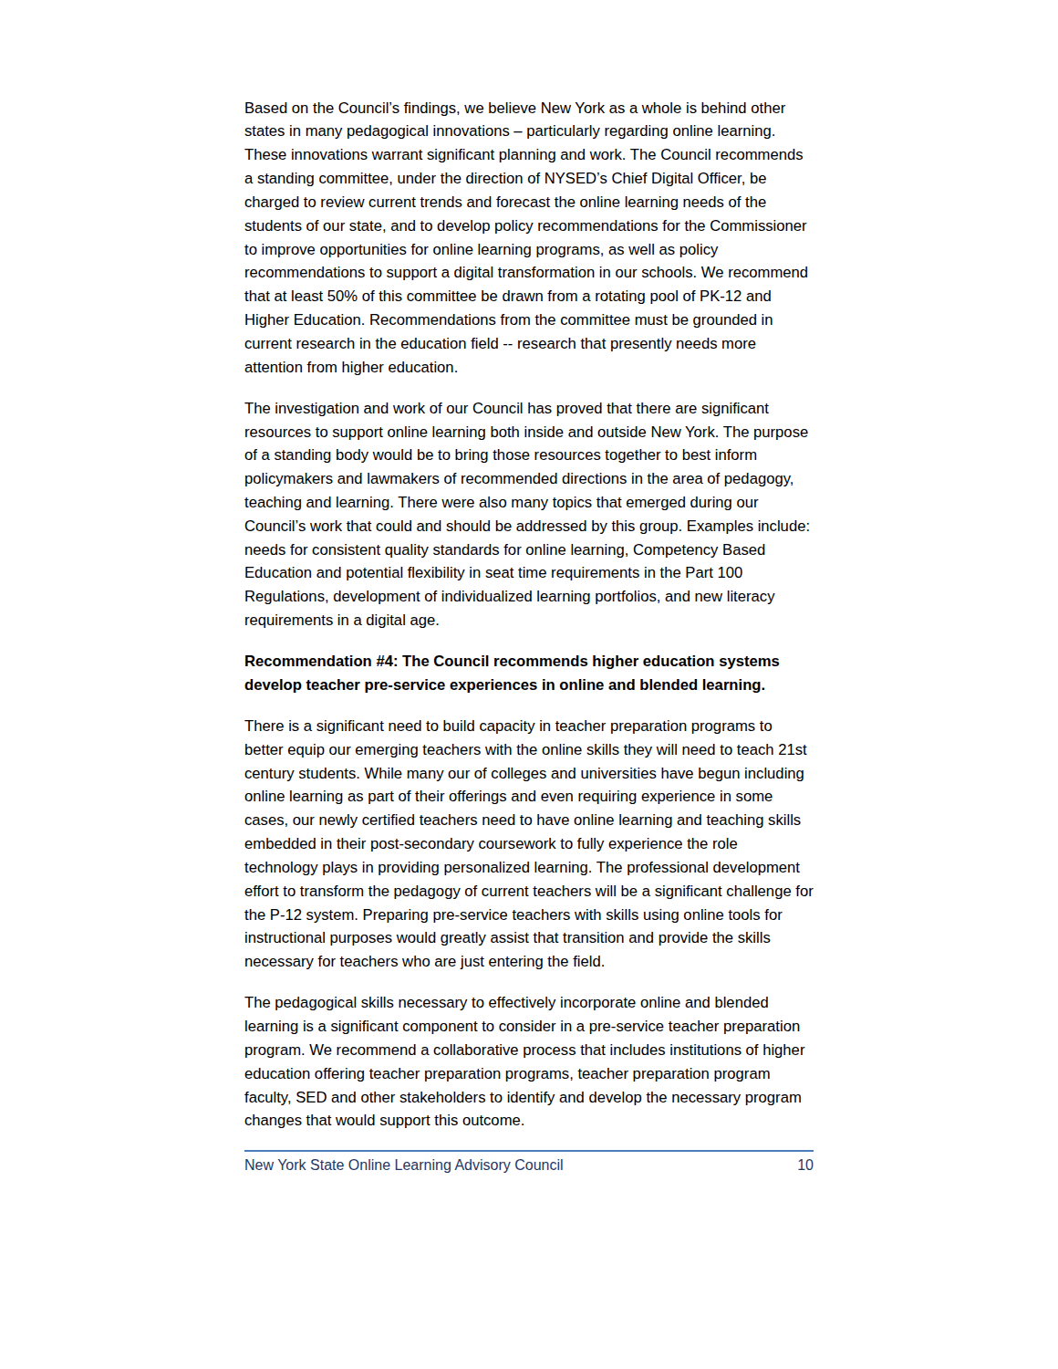Based on the Council’s findings, we believe New York as a whole is behind other states in many pedagogical innovations – particularly regarding online learning. These innovations warrant significant planning and work. The Council recommends a standing committee, under the direction of NYSED’s Chief Digital Officer, be charged to review current trends and forecast the online learning needs of the students of our state, and to develop policy recommendations for the Commissioner to improve opportunities for online learning programs, as well as policy recommendations to support a digital transformation in our schools. We recommend that at least 50% of this committee be drawn from a rotating pool of PK-12 and Higher Education. Recommendations from the committee must be grounded in current research in the education field -- research that presently needs more attention from higher education.
The investigation and work of our Council has proved that there are significant resources to support online learning both inside and outside New York. The purpose of a standing body would be to bring those resources together to best inform policymakers and lawmakers of recommended directions in the area of pedagogy, teaching and learning. There were also many topics that emerged during our Council’s work that could and should be addressed by this group. Examples include: needs for consistent quality standards for online learning, Competency Based Education and potential flexibility in seat time requirements in the Part 100 Regulations, development of individualized learning portfolios, and new literacy requirements in a digital age.
Recommendation #4: The Council recommends higher education systems develop teacher pre-service experiences in online and blended learning.
There is a significant need to build capacity in teacher preparation programs to better equip our emerging teachers with the online skills they will need to teach 21st century students. While many our of colleges and universities have begun including online learning as part of their offerings and even requiring experience in some cases, our newly certified teachers need to have online learning and teaching skills embedded in their post-secondary coursework to fully experience the role technology plays in providing personalized learning. The professional development effort to transform the pedagogy of current teachers will be a significant challenge for the P-12 system. Preparing pre-service teachers with skills using online tools for instructional purposes would greatly assist that transition and provide the skills necessary for teachers who are just entering the field.
The pedagogical skills necessary to effectively incorporate online and blended learning is a significant component to consider in a pre-service teacher preparation program. We recommend a collaborative process that includes institutions of higher education offering teacher preparation programs, teacher preparation program faculty, SED and other stakeholders to identify and develop the necessary program changes that would support this outcome.
New York State Online Learning Advisory Council
10